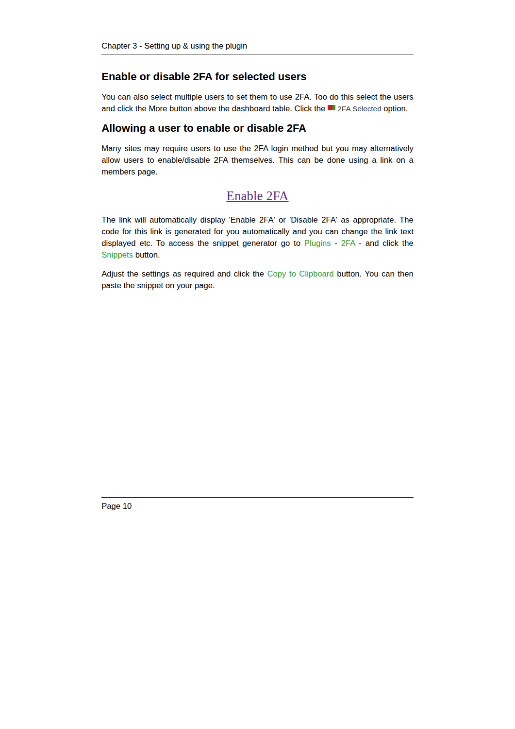Chapter 3 - Setting up & using the plugin
Enable or disable 2FA for selected users
You can also select multiple users to set them to use 2FA. Too do this select the users and click the More button above the dashboard table. Click the 2FA Selected option.
Allowing a user to enable or disable 2FA
Many sites may require users to use the 2FA login method but you may alternatively allow users to enable/disable 2FA themselves. This can be done using a link on a members page.
Enable 2FA
The link will automatically display 'Enable 2FA' or 'Disable 2FA' as appropriate. The code for this link is generated for you automatically and you can change the link text displayed etc. To access the snippet generator go to Plugins - 2FA - and click the Snippets button.
Adjust the settings as required and click the Copy to Clipboard button. You can then paste the snippet on your page.
Page 10